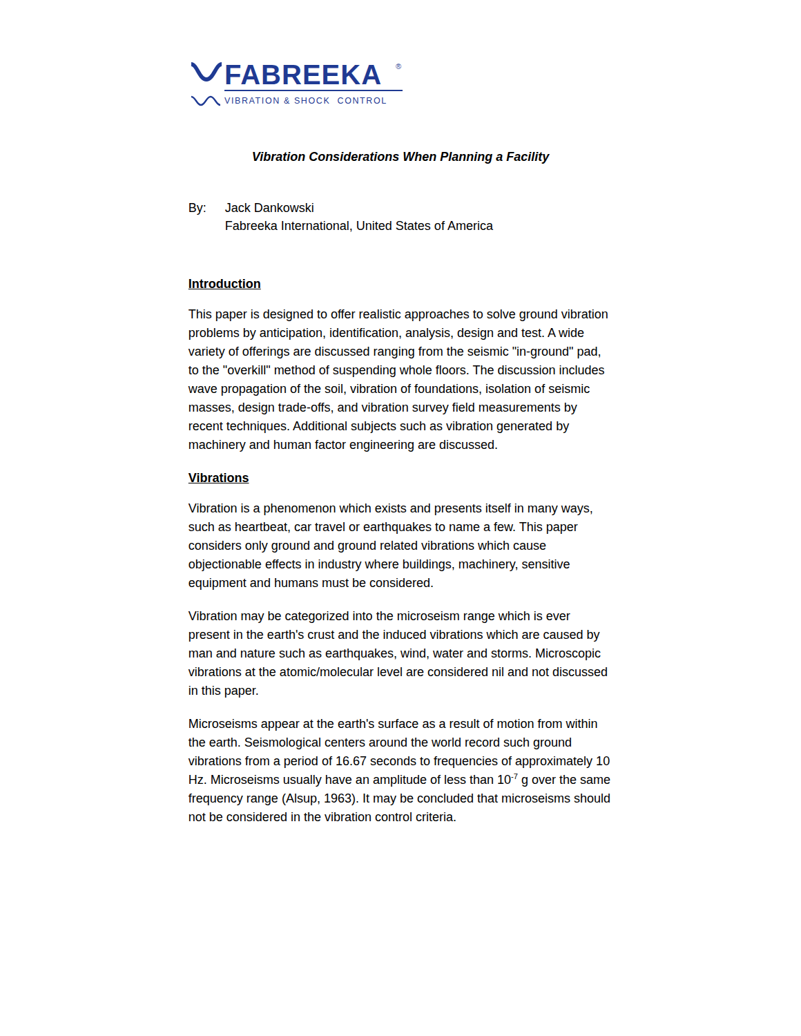FABREEKA ® VIBRATION & SHOCK CONTROL
Vibration Considerations When Planning a Facility
| By: | Jack Dankowski Fabreeka International, United States of America |
Introduction
This paper is designed to offer realistic approaches to solve ground vibration problems by anticipation, identification, analysis, design and test. A wide variety of offerings are discussed ranging from the seismic "in-ground" pad, to the "overkill" method of suspending whole floors. The discussion includes wave propagation of the soil, vibration of foundations, isolation of seismic masses, design trade-offs, and vibration survey field measurements by recent techniques. Additional subjects such as vibration generated by machinery and human factor engineering are discussed.
Vibrations
Vibration is a phenomenon which exists and presents itself in many ways, such as heartbeat, car travel or earthquakes to name a few. This paper considers only ground and ground related vibrations which cause objectionable effects in industry where buildings, machinery, sensitive equipment and humans must be considered.
Vibration may be categorized into the microseism range which is ever present in the earth's crust and the induced vibrations which are caused by man and nature such as earthquakes, wind, water and storms. Microscopic vibrations at the atomic/molecular level are considered nil and not discussed in this paper.
Microseisms appear at the earth's surface as a result of motion from within the earth. Seismological centers around the world record such ground vibrations from a period of 16.67 seconds to frequencies of approximately 10 Hz. Microseisms usually have an amplitude of less than 10-7 g over the same frequency range (Alsup, 1963). It may be concluded that microseisms should not be considered in the vibration control criteria.